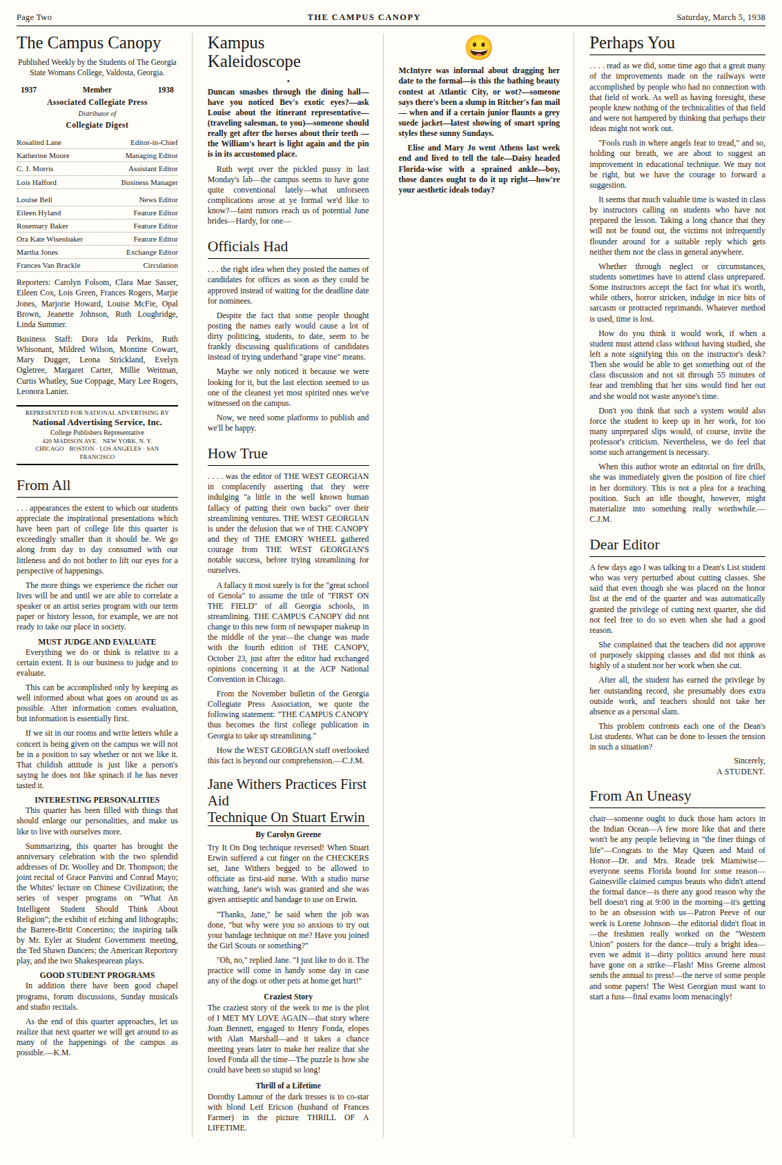Page Two
THE CAMPUS CANOPY
Saturday, March 5, 1938
The Campus Canopy
Published Weekly by the Students of The Georgia
State Womans College, Valdosta, Georgia.
1937 Member 1938
Associated Collegiate Press
Distributor of
Collegiate Digest
Rosalind Lane Editor-in-Chief
Katherine Moore Managing Editor
C. J. Morris Assistant Editor
Lois Hafford Business Manager
Louise Bell News Editor
Eileen Hyland Feature Editor
Rosemary Baker Feature Editor
Ora Kate Wisenbaker Feature Editor
Martha Jones Exchange Editor
Frances Van Brackle Circulation
Reporters: Carolyn Folsom, Clara Mae Sasser, Eileen Cox, Lois Green, Frances Rogers, Marjie Jones, Marjorie Howard, Louise McFie, Opal Brown, Jeanette Johnson, Ruth Loughridge, Linda Summer.
Business Staff: Dora Ida Perkins, Ruth Whisonant, Mildred Wilson, Montine Cowart, Mary Dugger, Leona Strickland, Evelyn Ogletree, Margaret Carter, Millie Weitman, Curtis Whatley, Sue Coppage, Mary Lee Rogers, Leonora Lanier.
REPRESENTED FOR NATIONAL ADVERTISING BY
National Advertising Service, Inc.
College Publishers Representative
420 MADISON AVE. NEW YORK, N. Y.
CHICAGO · BOSTON · LOS ANGELES · SAN FRANCISCO
From All
. . . appearances the extent to which our students appreciate the inspirational presentations which have been part of college life this quarter is exceedingly smaller than it should be. We go along from day to day consumed with our littleness and do not bother to lift our eyes for a perspective of happenings.
The more things we experience the richer our lives will be and until we are able to correlate a speaker or an artist series program with our term paper or history lesson, for example, we are not ready to take our place in society.
MUST JUDGE AND EVALUATE
Everything we do or think is relative to a certain extent. It is our business to judge and to evaluate.
This can be accomplished only by keeping as well informed about what goes on around us as possible. After information comes evaluation, but information is essentially first.
If we sit in our rooms and write letters while a concert is being given on the campus we will not be in a position to say whether or not we like it. That childish attitude is just like a person's saying he does not like spinach if he has never tasted it.
INTERESTING PERSONALITIES
This quarter has been filled with things that should enlarge our personalities, and make us like to live with ourselves more.
Summarizing, this quarter has brought the anniversary celebration with the two splendid addresses of Dr. Woolley and Dr. Thompson; the joint recital of Grace Panvini and Conrad Mayo; the Whites' lecture on Chinese Civilization; the series of vesper programs on "What An Intelligent Student Should Think About Religion"; the exhibit of etching and lithographs; the Barrere-Britt Concertino; the inspiring talk by Mr. Eyler at Student Government meeting, the Ted Shawn Dancers; the American Reportory play, and the two Shakespearean plays.
GOOD STUDENT PROGRAMS
In addition there have been good chapel programs, forum discussions, Sunday musicals and studio recitals.
As the end of this quarter approaches, let us realize that next quarter we will get around to as many of the happenings of the campus as possible.—K.M.
Kampus
Kaleidoscope
•
Duncan smashes through the dining hall—have you noticed Bev's exotic eyes?—ask Louise about the itinerant representative—(traveling salesman, to you)—someone should really get after the horses about their teeth —the William's heart is light again and the pin is in its accustomed place.
Ruth wept over the pickled pussy in last Monday's lab—the campus seems to have gone quite conventional lately—what unforseen complications arose at ye formal we'd like to know?—faint rumors reach us of potential June brides—Hardy, for one—
Officials Had
. . . the right idea when they posted the names of candidates for offices as soon as they could be approved instead of waiting for the deadline date for nominees.
Despite the fact that some people thought posting the names early would cause a lot of dirty politicing, students, to date, seem to be frankly discussing qualifications of candidates instead of trying underhand "grape vine" means.
Maybe we only noticed it because we were looking for it, but the last election seemed to us one of the cleanest yet most spirited ones we've witnessed on the campus.
Now, we need some platforms to publish and we'll be happy.
How True
. . . . was the editor of THE WEST GEORGIAN in complacently asserting that they were indulging "a little in the well known human fallacy of patting their own backs" over their streamlining ventures. THE WEST GEORGIAN is under the delusion that we of THE CANOPY and they of THE EMORY WHEEL gathered courage from THE WEST GEORGIAN'S notable success, before trying streamlining for ourselves.
A fallacy it most surely is for the "great school of Genola" to assume the title of "FIRST ON THE FIELD" of all Georgia schools, in streamlining. THE CAMPUS CANOPY did not change to this new form of newspaper makeup in the middle of the year—the change was made with the fourth edition of THE CANOPY, October 23, just after the editor had exchanged opinions concerning it at the ACP National Convention in Chicago.
From the November bulletin of the Georgia Collegiate Press Association, we quote the following statement: "THE CAMPUS CANOPY thus becomes the first college publication in Georgia to take up streamlining."
How the WEST GEORGIAN staff overlooked this fact is beyond our comprehension.—C.J.M.
Jane Withers Practices First Aid
Technique On Stuart Erwin
By Carolyn Greene
Try It On Dog technique reversed! When Stuart Erwin suffered a cut finger on the CHECKERS set, Jane Withers begged to be allowed to officiate as first-aid nurse. With a studio nurse watching, Jane's wish was granted and she was given antiseptic and bandage to use on Erwin.
"Thanks, Jane," he said when the job was done, "but why were you so anxious to try out your bandage technique on me? Have you joined the Girl Scouts or something?"
"Oh, no," replied Jane. "I just like to do it. The practice will come in handy some day in case any of the dogs or other pets at home get hurt!"
Craziest Story
The craziest story of the week to me is the plot of I MET MY LOVE AGAIN—that story where Joan Bennett, engaged to Henry Fonda, elopes with Alan Marshall—and it takes a chance meeting years later to make her realize that she loved Fonda all the time—The puzzle is how she could have been so stupid so long!
Thrill of a Lifetime
Dorothy Lamour of the dark tresses is to co-star with blond Leif Ericson (husband of Frances Farmer) in the picture THRILL OF A LIFETIME.
😀
McIntyre was informal about dragging her date to the formal—is this the bathing beauty contest at Atlantic City, or wot?—someone says there's been a slump in Ritcher's fan mail— when and if a certain junior flaunts a grey suede jacket—latest showing of smart spring styles these sunny Sundays.
Elise and Mary Jo went Athens last week end and lived to tell the tale—Daisy headed Florida-wise with a sprained ankle—boy, those dances ought to do it up right—how're your aesthetic ideals today?
Perhaps You
. . . . read as we did, some time ago that a great many of the improvements made on the railways were accomplished by people who had no connection with that field of work. As well as having foresight, these people knew nothing of the technicalities of that field and were not hampered by thinking that perhaps their ideas might not work out.
"Fools rush in where angels fear to tread," and so, holding our breath, we are about to suggest an improvement in educational technique. We may not be right, but we have the courage to forward a suggestion.
It seems that much valuable time is wasted in class by instructors calling on students who have not prepared the lesson. Taking a long chance that they will not be found out, the victims not infrequently flounder around for a suitable reply which gets neither them nor the class in general anywhere.
Whether through neglect or circumstances, students sometimes have to attend class unprepared. Some instructors accept the fact for what it's worth, while others, horror stricken, indulge in nice bits of sarcasm or protracted reprimands. Whatever method is used, time is lost.
How do you think it would work, if when a student must attend class without having studied, she left a note signifying this on the instructor's desk? Then she would be able to get something out of the class discussion and not sit through 55 minutes of fear and trembling that her sins would find her out and she would not waste anyone's time.
Don't you think that such a system would also force the student to keep up in her work, for too many unprepared slips would, of course, invite the professor's criticism. Nevertheless, we do feel that some such arrangement is necessary.
When this author wrote an editorial on fire drills, she was immediately given the position of fire chief in her dormitory. This is not a plea for a teaching position. Such an idle thought, however, might materialize into something really worthwhile.—C.J.M.
Dear Editor
A few days ago I was talking to a Dean's List student who was very perturbed about cutting classes. She said that even though she was placed on the honor list at the end of the quarter and was automatically granted the privilege of cutting next quarter, she did not feel free to do so even when she had a good reason.
She complained that the teachers did not approve of purposely skipping classes and did not think as highly of a student nor her work when she cut.
After all, the student has earned the privilege by her outstanding record, she presumably does extra outside work, and teachers should not take her absence as a personal slam.
This problem confronts each one of the Dean's List students. What can be done to lessen the tension in such a situation?
Sincerely,
A STUDENT.
From An Uneasy
chair—someone ought to duck those ham actors in the Indian Ocean—A few more like that and there won't be any people believing in "the finer things of life"—Congrats to the May Queen and Maid of Honor—Dr. and Mrs. Reade trek Miamiwise—everyone seems Florida bound for some reason—Gainesville claimed campus beauts who didn't attend the formal dance—is there any good reason why the bell doesn't ring at 9:00 in the morning—it's getting to be an obsession with us—Patron Peeve of our week is Lorene Johnson—the editorial didn't float in—the freshmen really worked on the "Western Union" posters for the dance—truly a bright idea— even we admit it—dirty politics around here must have gone on a strike—Flash! Miss Greene almost sends the annual to press!—the nerve of some people and some papers! The West Georgian must want to start a fuss—final exams loom menacingly!